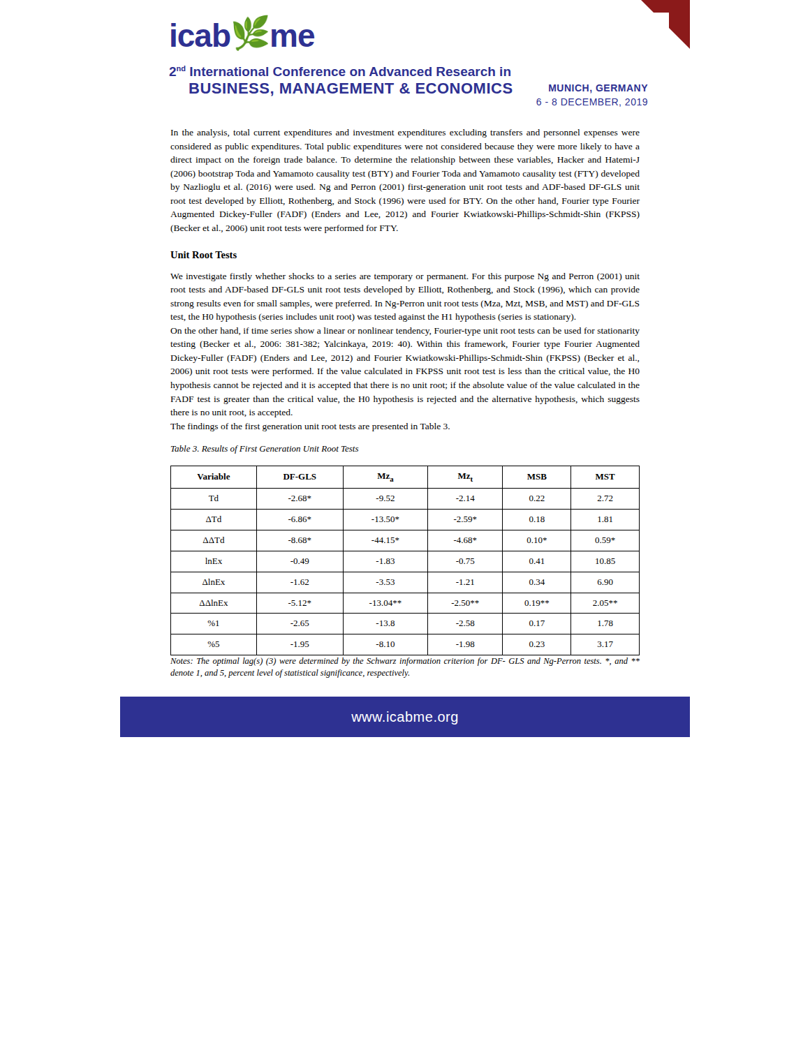icab🌿me
2nd International Conference on Advanced Research in
BUSINESS, MANAGEMENT & ECONOMICS
MUNICH, GERMANY
6 - 8 DECEMBER, 2019
In the analysis, total current expenditures and investment expenditures excluding transfers and personnel expenses were considered as public expenditures. Total public expenditures were not considered because they were more likely to have a direct impact on the foreign trade balance. To determine the relationship between these variables, Hacker and Hatemi-J (2006) bootstrap Toda and Yamamoto causality test (BTY) and Fourier Toda and Yamamoto causality test (FTY) developed by Nazlioglu et al. (2016) were used. Ng and Perron (2001) first-generation unit root tests and ADF-based DF-GLS unit root test developed by Elliott, Rothenberg, and Stock (1996) were used for BTY. On the other hand, Fourier type Fourier Augmented Dickey-Fuller (FADF) (Enders and Lee, 2012) and Fourier Kwiatkowski-Phillips-Schmidt-Shin (FKPSS) (Becker et al., 2006) unit root tests were performed for FTY.
Unit Root Tests
We investigate firstly whether shocks to a series are temporary or permanent. For this purpose Ng and Perron (2001) unit root tests and ADF-based DF-GLS unit root tests developed by Elliott, Rothenberg, and Stock (1996), which can provide strong results even for small samples, were preferred. In Ng-Perron unit root tests (Mza, Mzt, MSB, and MST) and DF-GLS test, the H0 hypothesis (series includes unit root) was tested against the H1 hypothesis (series is stationary).
On the other hand, if time series show a linear or nonlinear tendency, Fourier-type unit root tests can be used for stationarity testing (Becker et al., 2006: 381-382; Yalcinkaya, 2019: 40). Within this framework, Fourier type Fourier Augmented Dickey-Fuller (FADF) (Enders and Lee, 2012) and Fourier Kwiatkowski-Phillips-Schmidt-Shin (FKPSS) (Becker et al., 2006) unit root tests were performed. If the value calculated in FKPSS unit root test is less than the critical value, the H0 hypothesis cannot be rejected and it is accepted that there is no unit root; if the absolute value of the value calculated in the FADF test is greater than the critical value, the H0 hypothesis is rejected and the alternative hypothesis, which suggests there is no unit root, is accepted.
The findings of the first generation unit root tests are presented in Table 3.
Table 3. Results of First Generation Unit Root Tests
| Variable | DF-GLS | Mz a | Mz t | MSB | MST |
| --- | --- | --- | --- | --- | --- |
| Td | -2.68* | -9.52 | -2.14 | 0.22 | 2.72 |
| ΔTd | -6.86* | -13.50* | -2.59* | 0.18 | 1.81 |
| ΔΔTd | -8.68* | -44.15* | -4.68* | 0.10* | 0.59* |
| lnEx | -0.49 | -1.83 | -0.75 | 0.41 | 10.85 |
| ΔlnEx | -1.62 | -3.53 | -1.21 | 0.34 | 6.90 |
| ΔΔlnEx | -5.12* | -13.04** | -2.50** | 0.19** | 2.05** |
| %1 | -2.65 | -13.8 | -2.58 | 0.17 | 1.78 |
| %5 | -1.95 | -8.10 | -1.98 | 0.23 | 3.17 |
Notes: The optimal lag(s) (3) were determined by the Schwarz information criterion for DF- GLS and Ng-Perron tests. *, and ** denote 1, and 5, percent level of statistical significance, respectively.
www.icabme.org